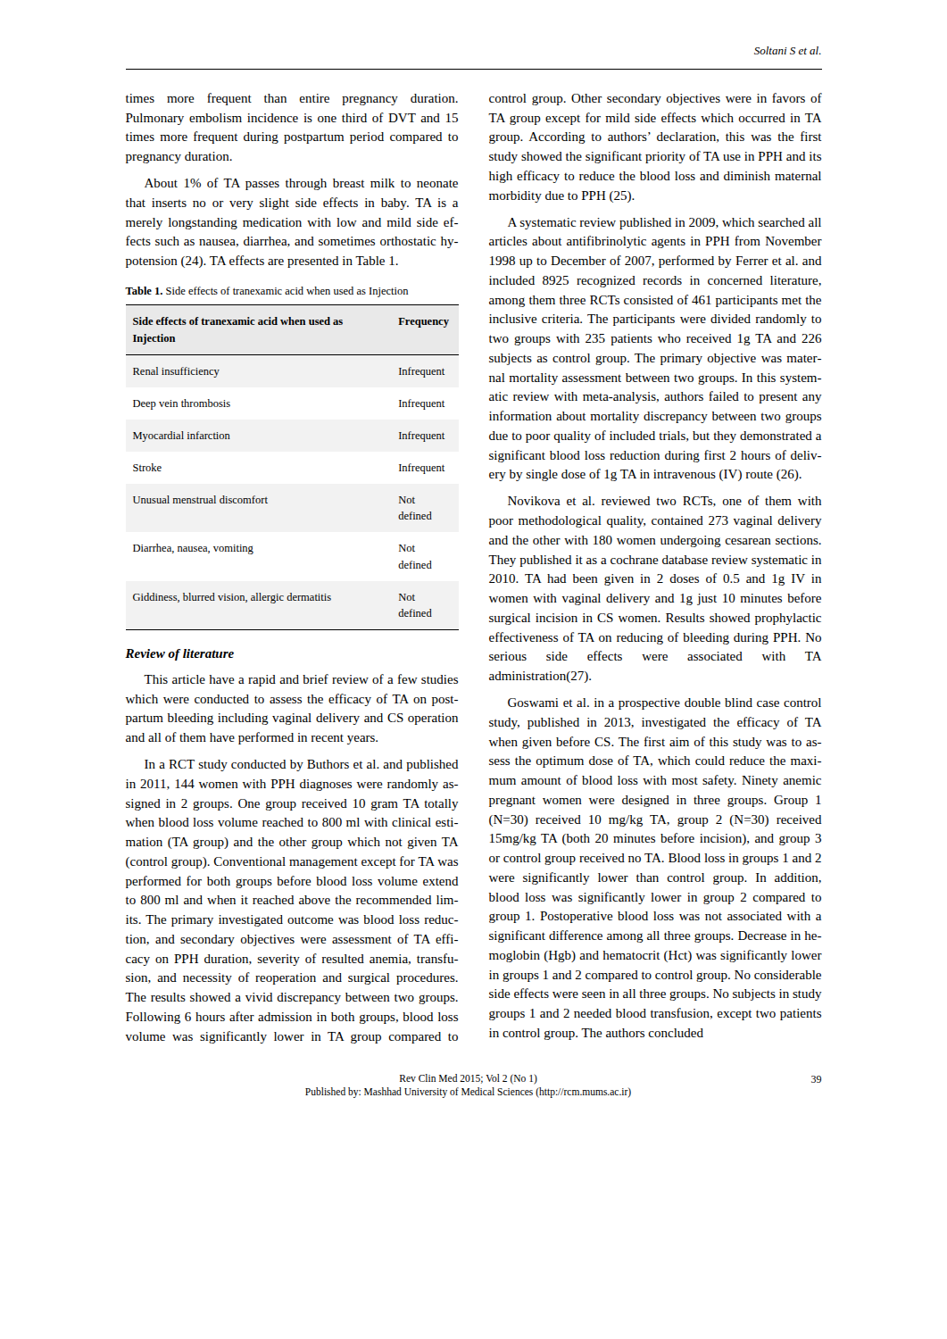Soltani S et al.
times more frequent than entire pregnancy duration. Pulmonary embolism incidence is one third of DVT and 15 times more frequent during postpartum period compared to pregnancy duration.
About 1% of TA passes through breast milk to neonate that inserts no or very slight side effects in baby. TA is a merely longstanding medication with low and mild side effects such as nausea, diarrhea, and sometimes orthostatic hypotension (24). TA effects are presented in Table 1.
Table 1. Side effects of tranexamic acid when used as Injection
| Side effects of tranexamic acid when used as Injection | Frequency |
| --- | --- |
| Renal insufficiency | Infrequent |
| Deep vein thrombosis | Infrequent |
| Myocardial infarction | Infrequent |
| Stroke | Infrequent |
| Unusual menstrual discomfort | Not defined |
| Diarrhea, nausea, vomiting | Not defined |
| Giddiness, blurred vision, allergic dermatitis | Not defined |
Review of literature
This article have a rapid and brief review of a few studies which were conducted to assess the efficacy of TA on postpartum bleeding including vaginal delivery and CS operation and all of them have performed in recent years.
In a RCT study conducted by Buthors et al. and published in 2011, 144 women with PPH diagnoses were randomly assigned in 2 groups. One group received 10 gram TA totally when blood loss volume reached to 800 ml with clinical estimation (TA group) and the other group which not given TA (control group). Conventional management except for TA was performed for both groups before blood loss volume extend to 800 ml and when it reached above the recommended limits. The primary investigated outcome was blood loss reduction, and secondary objectives were assessment of TA efficacy on PPH duration, severity of resulted anemia, transfusion, and necessity of reoperation and surgical procedures. The results showed a vivid discrepancy between two groups. Following 6 hours after admission in both groups, blood loss volume was significantly lower in TA group compared to control group. Other secondary objectives were in favors of TA group except for mild side effects which occurred in TA group. According to authors’ declaration, this was the first study showed the significant priority of TA use in PPH and its high efficacy to reduce the blood loss and diminish maternal morbidity due to PPH (25).
A systematic review published in 2009, which searched all articles about antifibrinolytic agents in PPH from November 1998 up to December of 2007, performed by Ferrer et al. and included 8925 recognized records in concerned literature, among them three RCTs consisted of 461 participants met the inclusive criteria. The participants were divided randomly to two groups with 235 patients who received 1g TA and 226 subjects as control group. The primary objective was maternal mortality assessment between two groups. In this systematic review with meta-analysis, authors failed to present any information about mortality discrepancy between two groups due to poor quality of included trials, but they demonstrated a significant blood loss reduction during first 2 hours of delivery by single dose of 1g TA in intravenous (IV) route (26).
Novikova et al. reviewed two RCTs, one of them with poor methodological quality, contained 273 vaginal delivery and the other with 180 women undergoing cesarean sections. They published it as a cochrane database review systematic in 2010. TA had been given in 2 doses of 0.5 and 1g IV in women with vaginal delivery and 1g just 10 minutes before surgical incision in CS women. Results showed prophylactic effectiveness of TA on reducing of bleeding during PPH. No serious side effects were associated with TA administration(27).
Goswami et al. in a prospective double blind case control study, published in 2013, investigated the efficacy of TA when given before CS. The first aim of this study was to assess the optimum dose of TA, which could reduce the maximum amount of blood loss with most safety. Ninety anemic pregnant women were designed in three groups. Group 1 (N=30) received 10 mg/kg TA, group 2 (N=30) received 15mg/kg TA (both 20 minutes before incision), and group 3 or control group received no TA. Blood loss in groups 1 and 2 were significantly lower than control group. In addition, blood loss was significantly lower in group 2 compared to group 1. Postoperative blood loss was not associated with a significant difference among all three groups. Decrease in hemoglobin (Hgb) and hematocrit (Hct) was significantly lower in groups 1 and 2 compared to control group. No considerable side effects were seen in all three groups. No subjects in study groups 1 and 2 needed blood transfusion, except two patients in control group. The authors concluded
39 Rev Clin Med 2015; Vol 2 (No 1)
Published by: Mashhad University of Medical Sciences (http://rcm.mums.ac.ir)